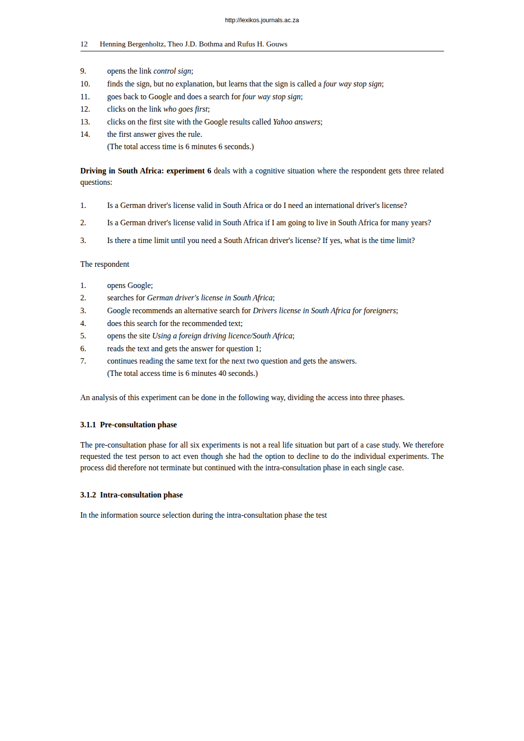http://lexikos.journals.ac.za
12 Henning Bergenholtz, Theo J.D. Bothma and Rufus H. Gouws
9. opens the link control sign;
10. finds the sign, but no explanation, but learns that the sign is called a four way stop sign;
11. goes back to Google and does a search for four way stop sign;
12. clicks on the link who goes first;
13. clicks on the first site with the Google results called Yahoo answers;
14. the first answer gives the rule.
(The total access time is 6 minutes 6 seconds.)
Driving in South Africa: experiment 6 deals with a cognitive situation where the respondent gets three related questions:
1. Is a German driver's license valid in South Africa or do I need an international driver's license?
2. Is a German driver's license valid in South Africa if I am going to live in South Africa for many years?
3. Is there a time limit until you need a South African driver's license? If yes, what is the time limit?
The respondent
1. opens Google;
2. searches for German driver's license in South Africa;
3. Google recommends an alternative search for Drivers license in South Africa for foreigners;
4. does this search for the recommended text;
5. opens the site Using a foreign driving licence/South Africa;
6. reads the text and gets the answer for question 1;
7. continues reading the same text for the next two question and gets the answers.
(The total access time is 6 minutes 40 seconds.)
An analysis of this experiment can be done in the following way, dividing the access into three phases.
3.1.1 Pre-consultation phase
The pre-consultation phase for all six experiments is not a real life situation but part of a case study. We therefore requested the test person to act even though she had the option to decline to do the individual experiments. The process did therefore not terminate but continued with the intra-consultation phase in each single case.
3.1.2 Intra-consultation phase
In the information source selection during the intra-consultation phase the test